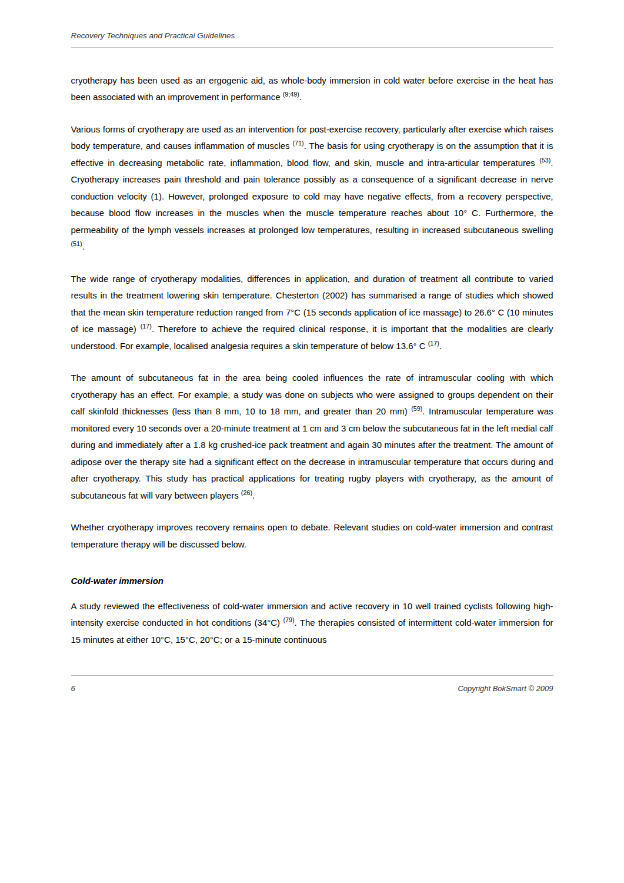Recovery Techniques and Practical Guidelines
cryotherapy has been used as an ergogenic aid, as whole-body immersion in cold water before exercise in the heat has been associated with an improvement in performance (9;49).
Various forms of cryotherapy are used as an intervention for post-exercise recovery, particularly after exercise which raises body temperature, and causes inflammation of muscles (71). The basis for using cryotherapy is on the assumption that it is effective in decreasing metabolic rate, inflammation, blood flow, and skin, muscle and intra-articular temperatures (53). Cryotherapy increases pain threshold and pain tolerance possibly as a consequence of a significant decrease in nerve conduction velocity (1). However, prolonged exposure to cold may have negative effects, from a recovery perspective, because blood flow increases in the muscles when the muscle temperature reaches about 10° C. Furthermore, the permeability of the lymph vessels increases at prolonged low temperatures, resulting in increased subcutaneous swelling (51).
The wide range of cryotherapy modalities, differences in application, and duration of treatment all contribute to varied results in the treatment lowering skin temperature. Chesterton (2002) has summarised a range of studies which showed that the mean skin temperature reduction ranged from 7°C (15 seconds application of ice massage) to 26.6° C (10 minutes of ice massage) (17). Therefore to achieve the required clinical response, it is important that the modalities are clearly understood. For example, localised analgesia requires a skin temperature of below 13.6° C (17).
The amount of subcutaneous fat in the area being cooled influences the rate of intramuscular cooling with which cryotherapy has an effect. For example, a study was done on subjects who were assigned to groups dependent on their calf skinfold thicknesses (less than 8 mm, 10 to 18 mm, and greater than 20 mm) (59). Intramuscular temperature was monitored every 10 seconds over a 20-minute treatment at 1 cm and 3 cm below the subcutaneous fat in the left medial calf during and immediately after a 1.8 kg crushed-ice pack treatment and again 30 minutes after the treatment. The amount of adipose over the therapy site had a significant effect on the decrease in intramuscular temperature that occurs during and after cryotherapy. This study has practical applications for treating rugby players with cryotherapy, as the amount of subcutaneous fat will vary between players (26).
Whether cryotherapy improves recovery remains open to debate. Relevant studies on cold-water immersion and contrast temperature therapy will be discussed below.
Cold-water immersion
A study reviewed the effectiveness of cold-water immersion and active recovery in 10 well trained cyclists following high-intensity exercise conducted in hot conditions (34°C) (79). The therapies consisted of intermittent cold-water immersion for 15 minutes at either 10°C, 15°C, 20°C; or a 15-minute continuous
6 Copyright BokSmart © 2009